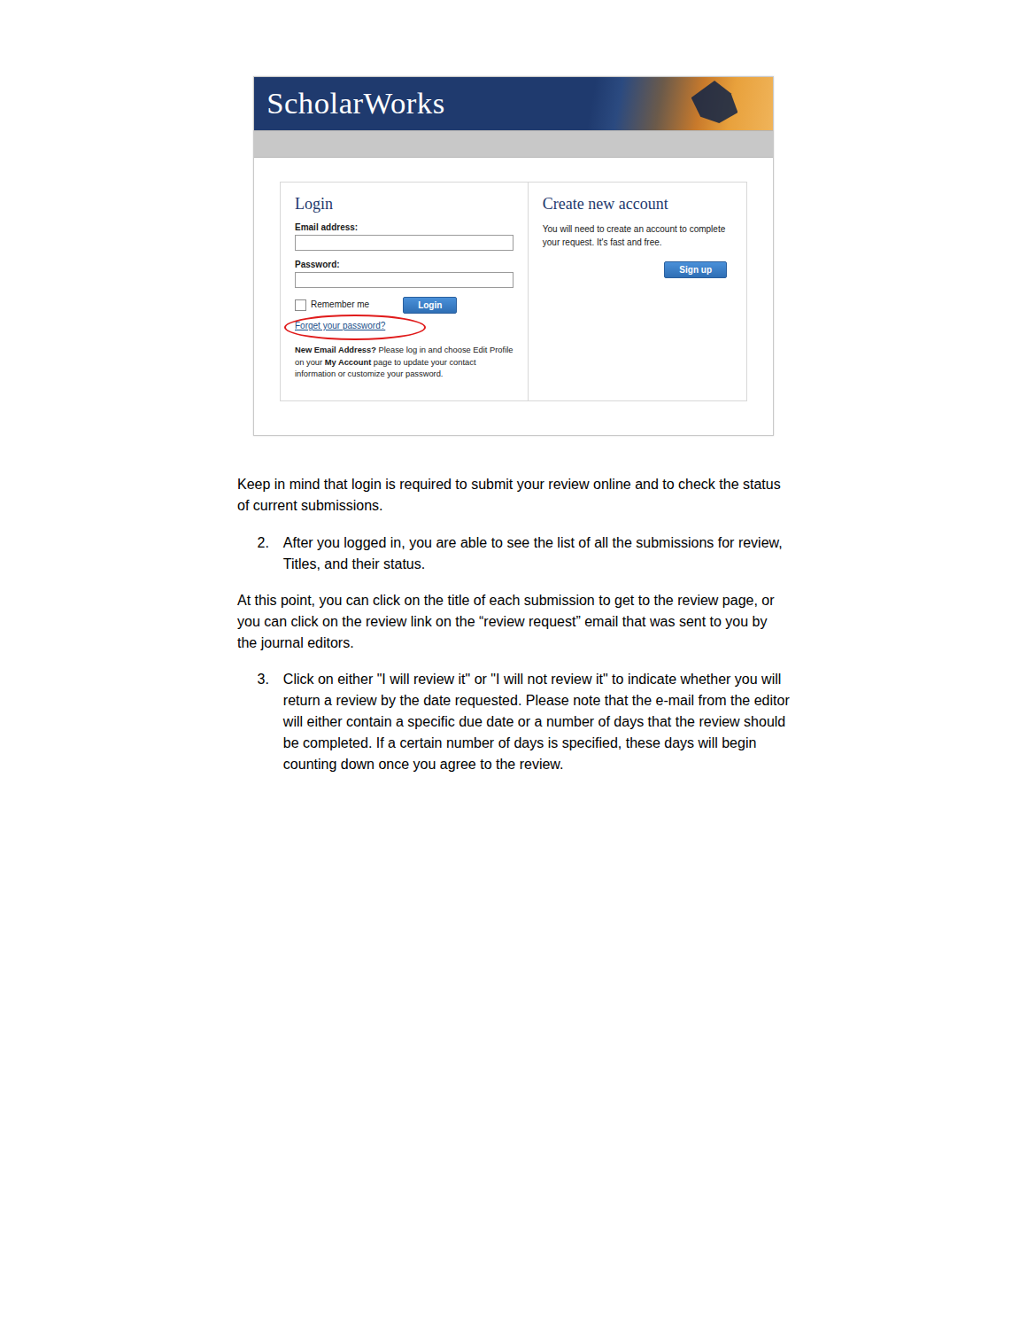ScholarWorks
Login
Email address: Password:
Remember me Login
Forget your password?
New Email Address? Please log in and choose Edit Profile on your My Account page to update your contact information or customize your password.
Create new account
You will need to create an account to complete your request. It's fast and free.
Sign up
Keep in mind that login is required to submit your review online and to check the status of current submissions.
After you logged in, you are able to see the list of all the submissions for review, Titles, and their status.
At this point, you can click on the title of each submission to get to the review page, or you can click on the review link on the “review request” email that was sent to you by the journal editors.
Click on either "I will review it" or "I will not review it" to indicate whether you will return a review by the date requested. Please note that the e-mail from the editor will either contain a specific due date or a number of days that the review should be completed. If a certain number of days is specified, these days will begin counting down once you agree to the review.